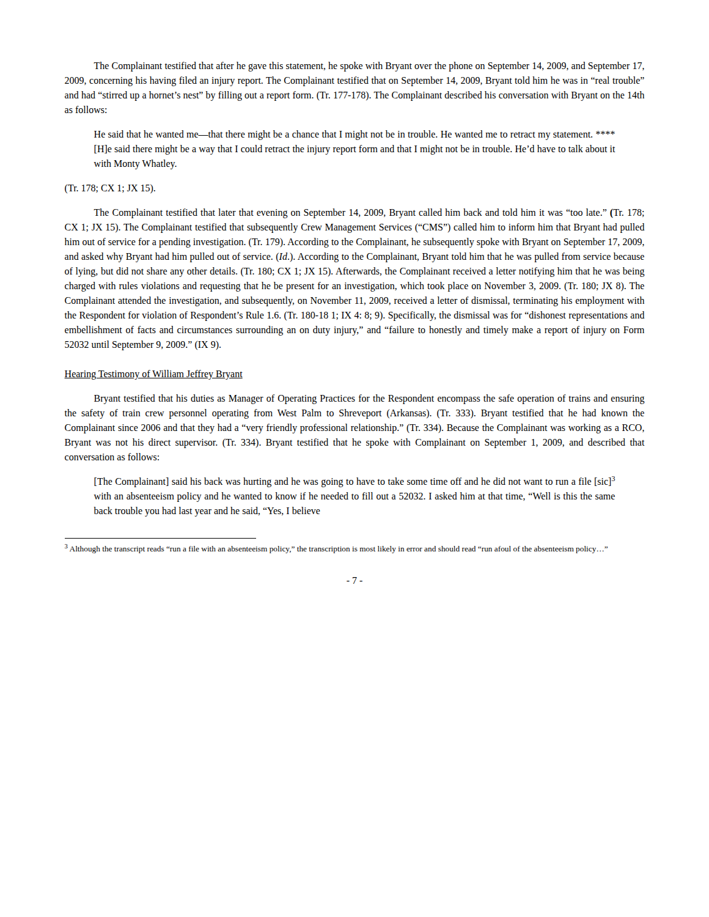The Complainant testified that after he gave this statement, he spoke with Bryant over the phone on September 14, 2009, and September 17, 2009, concerning his having filed an injury report. The Complainant testified that on September 14, 2009, Bryant told him he was in “real trouble” and had “stirred up a hornet’s nest” by filling out a report form. (Tr. 177-178). The Complainant described his conversation with Bryant on the 14th as follows:
He said that he wanted me—that there might be a chance that I might not be in trouble. He wanted me to retract my statement. **** [H]e said there might be a way that I could retract the injury report form and that I might not be in trouble. He’d have to talk about it with Monty Whatley.
(Tr. 178; CX 1; JX 15).
The Complainant testified that later that evening on September 14, 2009, Bryant called him back and told him it was “too late.” (Tr. 178; CX 1; JX 15). The Complainant testified that subsequently Crew Management Services (“CMS”) called him to inform him that Bryant had pulled him out of service for a pending investigation. (Tr. 179). According to the Complainant, he subsequently spoke with Bryant on September 17, 2009, and asked why Bryant had him pulled out of service. (Id.). According to the Complainant, Bryant told him that he was pulled from service because of lying, but did not share any other details. (Tr. 180; CX 1; JX 15). Afterwards, the Complainant received a letter notifying him that he was being charged with rules violations and requesting that he be present for an investigation, which took place on November 3, 2009. (Tr. 180; JX 8). The Complainant attended the investigation, and subsequently, on November 11, 2009, received a letter of dismissal, terminating his employment with the Respondent for violation of Respondent’s Rule 1.6. (Tr. 180-18 1; IX 4: 8; 9). Specifically, the dismissal was for “dishonest representations and embellishment of facts and circumstances surrounding an on duty injury,” and “failure to honestly and timely make a report of injury on Form 52032 until September 9, 2009.” (IX 9).
Hearing Testimony of William Jeffrey Bryant
Bryant testified that his duties as Manager of Operating Practices for the Respondent encompass the safe operation of trains and ensuring the safety of train crew personnel operating from West Palm to Shreveport (Arkansas). (Tr. 333). Bryant testified that he had known the Complainant since 2006 and that they had a “very friendly professional relationship.” (Tr. 334). Because the Complainant was working as a RCO, Bryant was not his direct supervisor. (Tr. 334). Bryant testified that he spoke with Complainant on September 1, 2009, and described that conversation as follows:
[The Complainant] said his back was hurting and he was going to have to take some time off and he did not want to run a file [sic]3 with an absenteeism policy and he wanted to know if he needed to fill out a 52032. I asked him at that time, “Well is this the same back trouble you had last year and he said, “Yes, I believe
3 Although the transcript reads “run a file with an absenteeism policy,” the transcription is most likely in error and should read “run afoul of the absenteeism policy…”
- 7 -